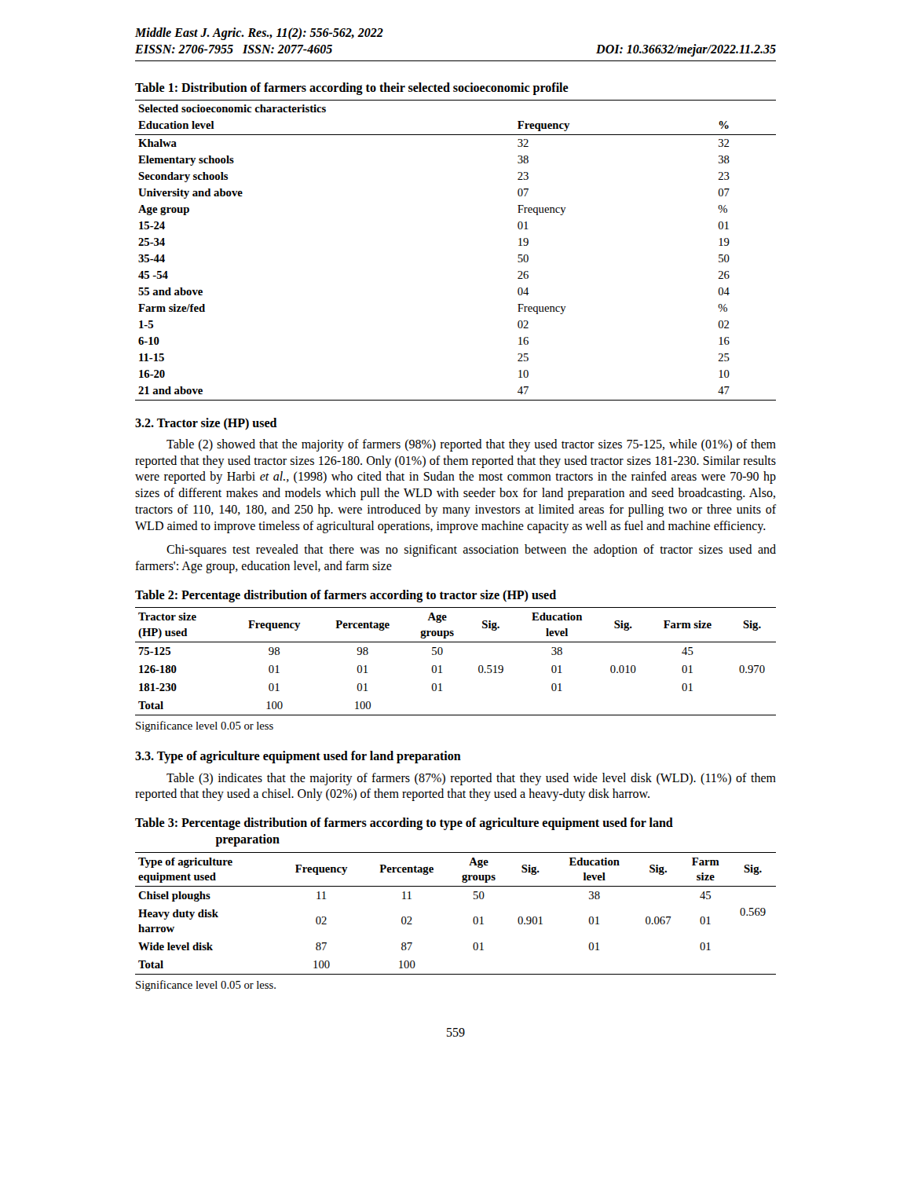Middle East J. Agric. Res., 11(2): 556-562, 2022
EISSN: 2706-7955 ISSN: 2077-4605 DOI: 10.36632/mejar/2022.11.2.35
Table 1: Distribution of farmers according to their selected socioeconomic profile
| Selected socioeconomic characteristics |
| Education level | Frequency | % |
| Khalwa | 32 | 32 |
| Elementary schools | 38 | 38 |
| Secondary schools | 23 | 23 |
| University and above | 07 | 07 |
| Age group | Frequency | % |
| 15-24 | 01 | 01 |
| 25-34 | 19 | 19 |
| 35-44 | 50 | 50 |
| 45 -54 | 26 | 26 |
| 55 and above | 04 | 04 |
| Farm size/fed | Frequency | % |
| 1-5 | 02 | 02 |
| 6-10 | 16 | 16 |
| 11-15 | 25 | 25 |
| 16-20 | 10 | 10 |
| 21 and above | 47 | 47 |
3.2. Tractor size (HP) used
Table (2) showed that the majority of farmers (98%) reported that they used tractor sizes 75-125, while (01%) of them reported that they used tractor sizes 126-180. Only (01%) of them reported that they used tractor sizes 181-230. Similar results were reported by Harbi et al., (1998) who cited that in Sudan the most common tractors in the rainfed areas were 70-90 hp sizes of different makes and models which pull the WLD with seeder box for land preparation and seed broadcasting. Also, tractors of 110, 140, 180, and 250 hp. were introduced by many investors at limited areas for pulling two or three units of WLD aimed to improve timeless of agricultural operations, improve machine capacity as well as fuel and machine efficiency.
Chi-squares test revealed that there was no significant association between the adoption of tractor sizes used and farmers': Age group, education level, and farm size
Table 2: Percentage distribution of farmers according to tractor size (HP) used
| Tractor size (HP) used | Frequency | Percentage | Age groups | Sig. | Education level | Sig. | Farm size | Sig. |
| --- | --- | --- | --- | --- | --- | --- | --- | --- |
| 75-125 | 98 | 98 | 50 | | 38 | | 45 | |
| 126-180 | 01 | 01 | 01 | 0.519 | 01 | 0.010 | 01 | 0.970 |
| 181-230 | 01 | 01 | 01 | | 01 | | 01 | |
| Total | 100 | 100 | | | | | | |
Significance level 0.05 or less
3.3. Type of agriculture equipment used for land preparation
Table (3) indicates that the majority of farmers (87%) reported that they used wide level disk (WLD). (11%) of them reported that they used a chisel. Only (02%) of them reported that they used a heavy-duty disk harrow.
Table 3: Percentage distribution of farmers according to type of agriculture equipment used for landpreparation
| Type of agriculture equipment used | Frequency | Percentage | Age groups | Sig. | Education level | Sig. | Farm size | Sig. |
| --- | --- | --- | --- | --- | --- | --- | --- | --- |
| Chisel ploughs | 11 | 11 | 50 | | 38 | | 45 | 0.569 |
| Heavy duty disk harrow | 02 | 02 | 01 | 0.901 | 01 | 0.067 | 01 |
| Wide level disk | 87 | 87 | 01 | | 01 | | 01 | |
| Total | 100 | 100 | | | | | | |
Significance level 0.05 or less.
559